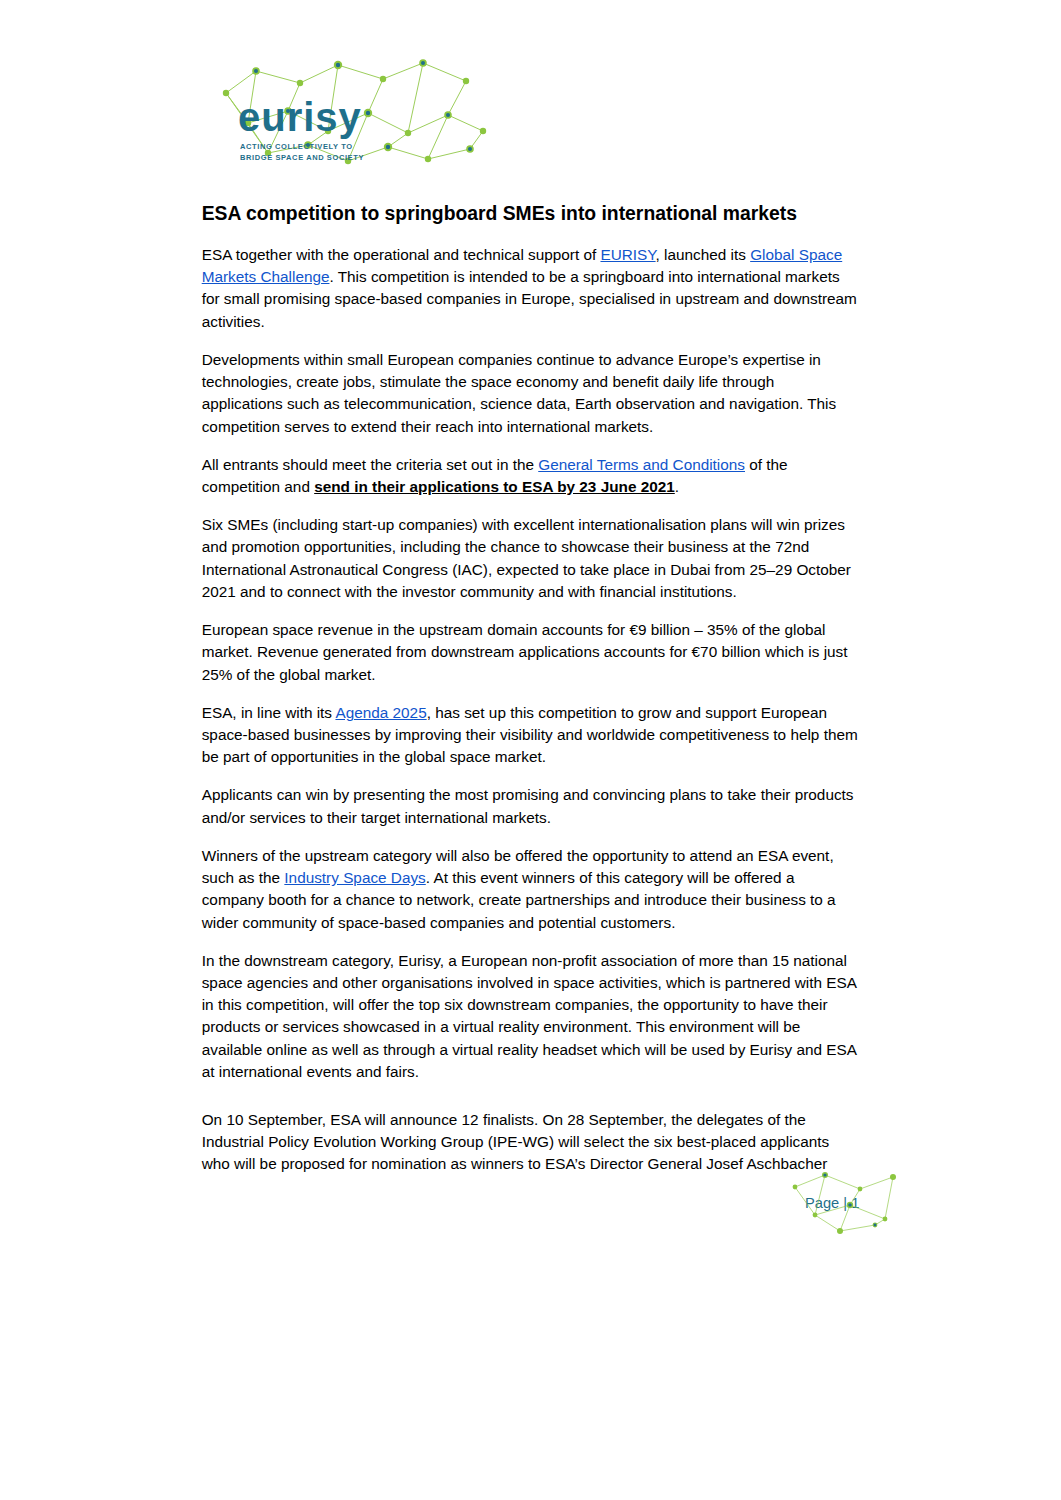eurisy ACTING COLLECTIVELY TO BRIDGE SPACE AND SOCIETY
ESA competition to springboard SMEs into international markets
ESA together with the operational and technical support of EURISY, launched its Global Space Markets Challenge. This competition is intended to be a springboard into international markets for small promising space-based companies in Europe, specialised in upstream and downstream activities.
Developments within small European companies continue to advance Europe’s expertise in technologies, create jobs, stimulate the space economy and benefit daily life through applications such as telecommunication, science data, Earth observation and navigation. This competition serves to extend their reach into international markets.
All entrants should meet the criteria set out in the General Terms and Conditions of the competition and send in their applications to ESA by 23 June 2021.
Six SMEs (including start-up companies) with excellent internationalisation plans will win prizes and promotion opportunities, including the chance to showcase their business at the 72nd International Astronautical Congress (IAC), expected to take place in Dubai from 25–29 October 2021 and to connect with the investor community and with financial institutions.
European space revenue in the upstream domain accounts for €9 billion – 35% of the global market. Revenue generated from downstream applications accounts for €70 billion which is just 25% of the global market.
ESA, in line with its Agenda 2025, has set up this competition to grow and support European space-based businesses by improving their visibility and worldwide competitiveness to help them be part of opportunities in the global space market.
Applicants can win by presenting the most promising and convincing plans to take their products and/or services to their target international markets.
Winners of the upstream category will also be offered the opportunity to attend an ESA event, such as the Industry Space Days. At this event winners of this category will be offered a company booth for a chance to network, create partnerships and introduce their business to a wider community of space-based companies and potential customers.
In the downstream category, Eurisy, a European non-profit association of more than 15 national space agencies and other organisations involved in space activities, which is partnered with ESA in this competition, will offer the top six downstream companies, the opportunity to have their products or services showcased in a virtual reality environment. This environment will be available online as well as through a virtual reality headset which will be used by Eurisy and ESA at international events and fairs.
On 10 September, ESA will announce 12 finalists. On 28 September, the delegates of the Industrial Policy Evolution Working Group (IPE-WG) will select the six best-placed applicants who will be proposed for nomination as winners to ESA’s Director General Josef Aschbacher
Page | 1